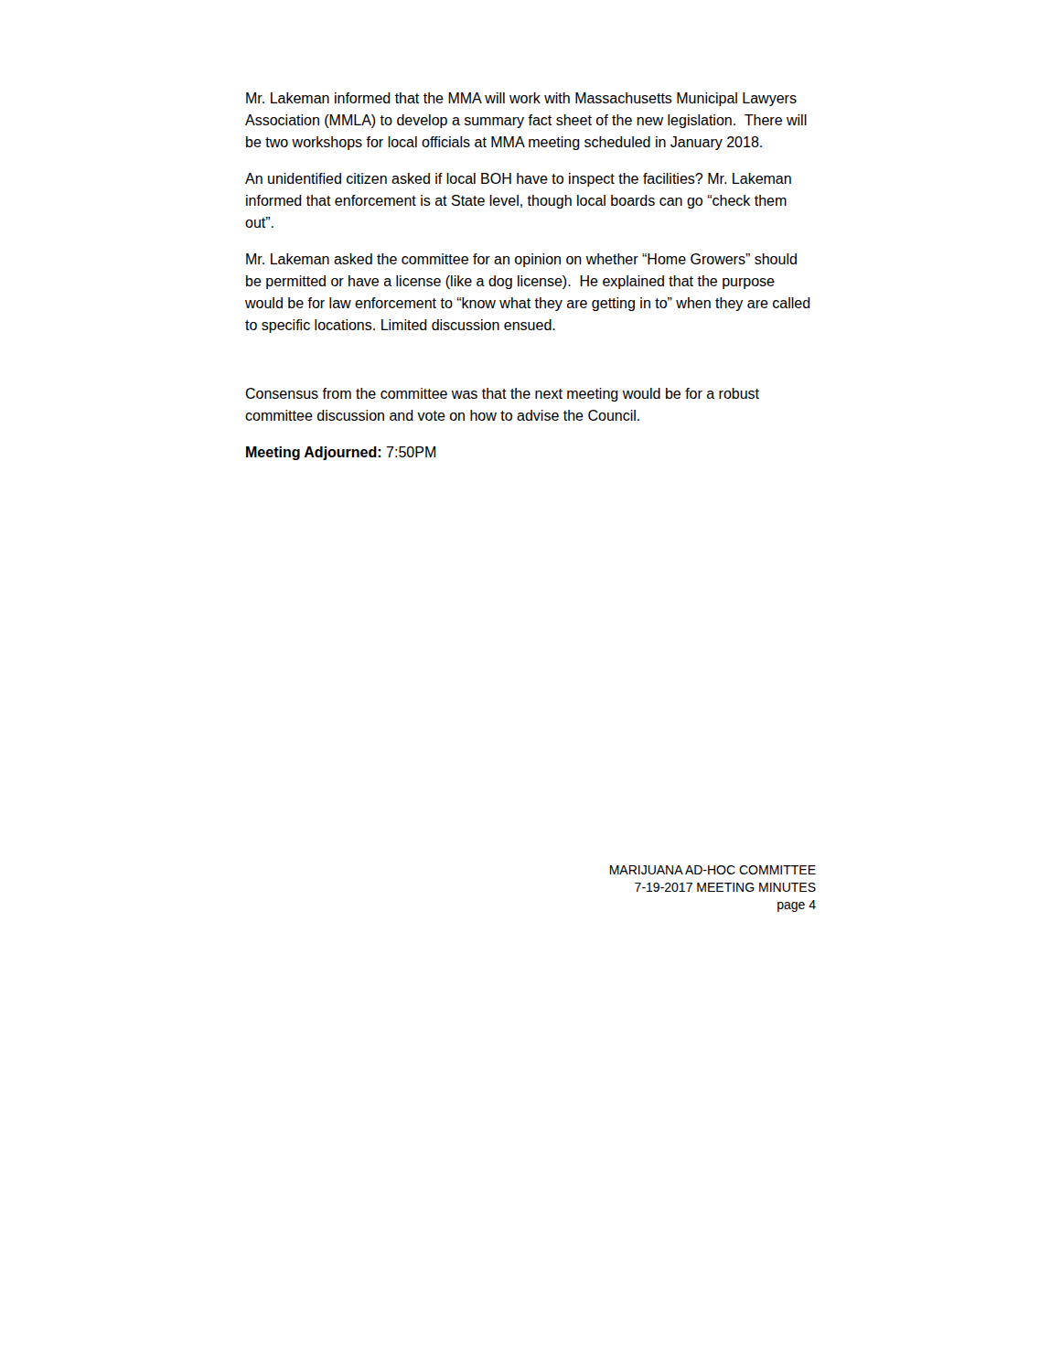Mr. Lakeman informed that the MMA will work with Massachusetts Municipal Lawyers Association (MMLA) to develop a summary fact sheet of the new legislation. There will be two workshops for local officials at MMA meeting scheduled in January 2018.
An unidentified citizen asked if local BOH have to inspect the facilities? Mr. Lakeman informed that enforcement is at State level, though local boards can go “check them out”.
Mr. Lakeman asked the committee for an opinion on whether “Home Growers” should be permitted or have a license (like a dog license). He explained that the purpose would be for law enforcement to “know what they are getting in to” when they are called to specific locations. Limited discussion ensued.
Consensus from the committee was that the next meeting would be for a robust committee discussion and vote on how to advise the Council.
Meeting Adjourned: 7:50PM
MARIJUANA AD-HOC COMMITTEE
7-19-2017 MEETING MINUTES
page 4